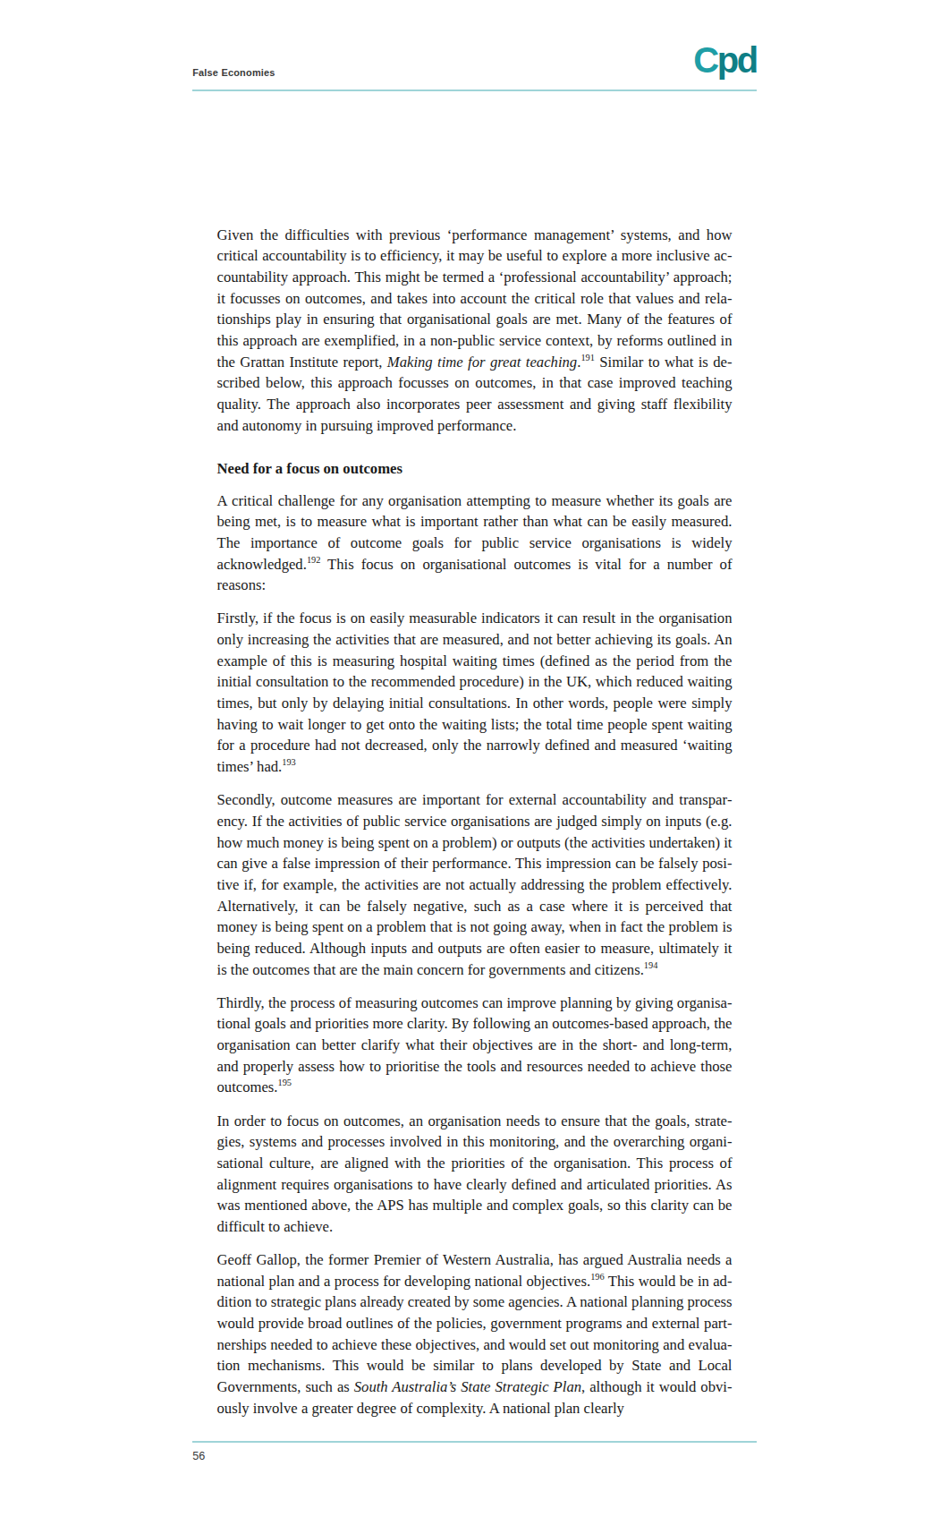False Economies
Cpd
Given the difficulties with previous ‘performance management’ systems, and how critical accountability is to efficiency, it may be useful to explore a more inclusive accountability approach. This might be termed a ‘professional accountability’ approach; it focusses on outcomes, and takes into account the critical role that values and relationships play in ensuring that organisational goals are met. Many of the features of this approach are exemplified, in a non-public service context, by reforms outlined in the Grattan Institute report, Making time for great teaching.191 Similar to what is described below, this approach focusses on outcomes, in that case improved teaching quality. The approach also incorporates peer assessment and giving staff flexibility and autonomy in pursuing improved performance.
Need for a focus on outcomes
A critical challenge for any organisation attempting to measure whether its goals are being met, is to measure what is important rather than what can be easily measured. The importance of outcome goals for public service organisations is widely acknowledged.192 This focus on organisational outcomes is vital for a number of reasons:
Firstly, if the focus is on easily measurable indicators it can result in the organisation only increasing the activities that are measured, and not better achieving its goals. An example of this is measuring hospital waiting times (defined as the period from the initial consultation to the recommended procedure) in the UK, which reduced waiting times, but only by delaying initial consultations. In other words, people were simply having to wait longer to get onto the waiting lists; the total time people spent waiting for a procedure had not decreased, only the narrowly defined and measured ‘waiting times’ had.193
Secondly, outcome measures are important for external accountability and transparency. If the activities of public service organisations are judged simply on inputs (e.g. how much money is being spent on a problem) or outputs (the activities undertaken) it can give a false impression of their performance. This impression can be falsely positive if, for example, the activities are not actually addressing the problem effectively. Alternatively, it can be falsely negative, such as a case where it is perceived that money is being spent on a problem that is not going away, when in fact the problem is being reduced. Although inputs and outputs are often easier to measure, ultimately it is the outcomes that are the main concern for governments and citizens.194
Thirdly, the process of measuring outcomes can improve planning by giving organisational goals and priorities more clarity. By following an outcomes-based approach, the organisation can better clarify what their objectives are in the short- and long-term, and properly assess how to prioritise the tools and resources needed to achieve those outcomes.195
In order to focus on outcomes, an organisation needs to ensure that the goals, strategies, systems and processes involved in this monitoring, and the overarching organisational culture, are aligned with the priorities of the organisation. This process of alignment requires organisations to have clearly defined and articulated priorities. As was mentioned above, the APS has multiple and complex goals, so this clarity can be difficult to achieve.
Geoff Gallop, the former Premier of Western Australia, has argued Australia needs a national plan and a process for developing national objectives.196 This would be in addition to strategic plans already created by some agencies. A national planning process would provide broad outlines of the policies, government programs and external partnerships needed to achieve these objectives, and would set out monitoring and evaluation mechanisms. This would be similar to plans developed by State and Local Governments, such as South Australia’s State Strategic Plan, although it would obviously involve a greater degree of complexity. A national plan clearly
56